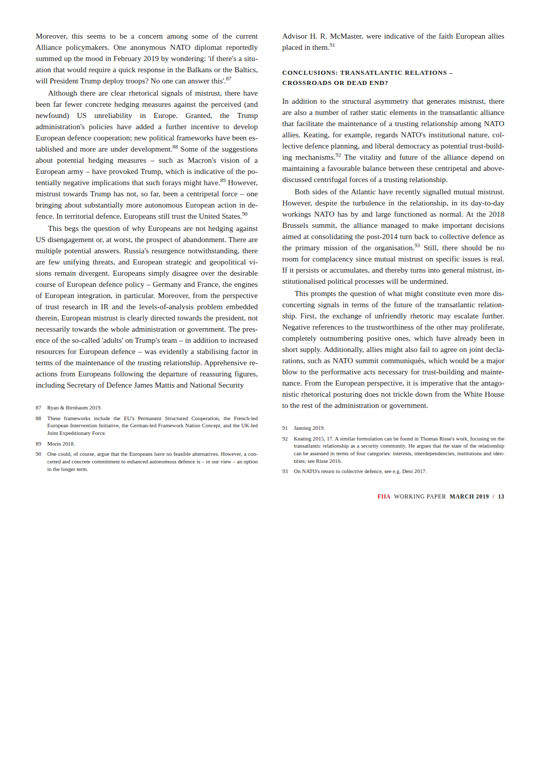Moreover, this seems to be a concern among some of the current Alliance policymakers. One anonymous NATO diplomat reportedly summed up the mood in February 2019 by wondering: 'if there's a situation that would require a quick response in the Balkans or the Baltics, will President Trump deploy troops? No one can answer this'.87
Although there are clear rhetorical signals of mistrust, there have been far fewer concrete hedging measures against the perceived (and newfound) US unreliability in Europe. Granted, the Trump administration's policies have added a further incentive to develop European defence cooperation; new political frameworks have been established and more are under development.88 Some of the suggestions about potential hedging measures – such as Macron's vision of a European army – have provoked Trump, which is indicative of the potentially negative implications that such forays might have.89 However, mistrust towards Trump has not, so far, been a centripetal force – one bringing about substantially more autonomous European action in defence. In territorial defence, Europeans still trust the United States.90
This begs the question of why Europeans are not hedging against US disengagement or, at worst, the prospect of abandonment. There are multiple potential answers. Russia's resurgence notwithstanding, there are few unifying threats, and European strategic and geopolitical visions remain divergent. Europeans simply disagree over the desirable course of European defence policy – Germany and France, the engines of European integration, in particular. Moreover, from the perspective of trust research in IR and the levels-of-analysis problem embedded therein, European mistrust is clearly directed towards the president, not necessarily towards the whole administration or government. The presence of the so-called 'adults' on Trump's team – in addition to increased resources for European defence – was evidently a stabilising factor in terms of the maintenance of the trusting relationship. Apprehensive reactions from Europeans following the departure of reassuring figures, including Secretary of Defence James Mattis and National Security
87 Ryan & Birnbaum 2019.
88 These frameworks include the EU's Permanent Structured Cooperation, the French-led European Intervention Initiative, the German-led Framework Nation Concept, and the UK-led Joint Expeditionary Force.
89 Morin 2018.
90 One could, of course, argue that the Europeans have no feasible alternatives. However, a concerted and concrete commitment to enhanced autonomous defence is – in our view – an option in the longer term.
Advisor H. R. McMaster, were indicative of the faith European allies placed in them.91
Conclusions: Transatlantic relations – crossroads or dead end?
In addition to the structural asymmetry that generates mistrust, there are also a number of rather static elements in the transatlantic alliance that facilitate the maintenance of a trusting relationship among NATO allies. Keating, for example, regards NATO's institutional nature, collective defence planning, and liberal democracy as potential trust-building mechanisms.92 The vitality and future of the alliance depend on maintaining a favourable balance between these centripetal and above-discussed centrifugal forces of a trusting relationship.
Both sides of the Atlantic have recently signalled mutual mistrust. However, despite the turbulence in the relationship, in its day-to-day workings NATO has by and large functioned as normal. At the 2018 Brussels summit, the alliance managed to make important decisions aimed at consolidating the post-2014 turn back to collective defence as the primary mission of the organisation.93 Still, there should be no room for complacency since mutual mistrust on specific issues is real. If it persists or accumulates, and thereby turns into general mistrust, institutionalised political processes will be undermined.
This prompts the question of what might constitute even more disconcerting signals in terms of the future of the transatlantic relationship. First, the exchange of unfriendly rhetoric may escalate further. Negative references to the trustworthiness of the other may proliferate, completely outnumbering positive ones, which have already been in short supply. Additionally, allies might also fail to agree on joint declarations, such as NATO summit communiqués, which would be a major blow to the performative acts necessary for trust-building and maintenance. From the European perspective, it is imperative that the antagonistic rhetorical posturing does not trickle down from the White House to the rest of the administration or government.
91 Janning 2019.
92 Keating 2015, 17. A similar formulation can be found in Thomas Risse's work, focusing on the transatlantic relationship as a security community. He argues that the state of the relationship can be assessed in terms of four categories: interests, interdependencies, institutions and identities; see Risse 2016.
93 On NATO's return to collective defence, see e.g. Deni 2017.
FIIA WORKING PAPER MARCH 2019 / 13